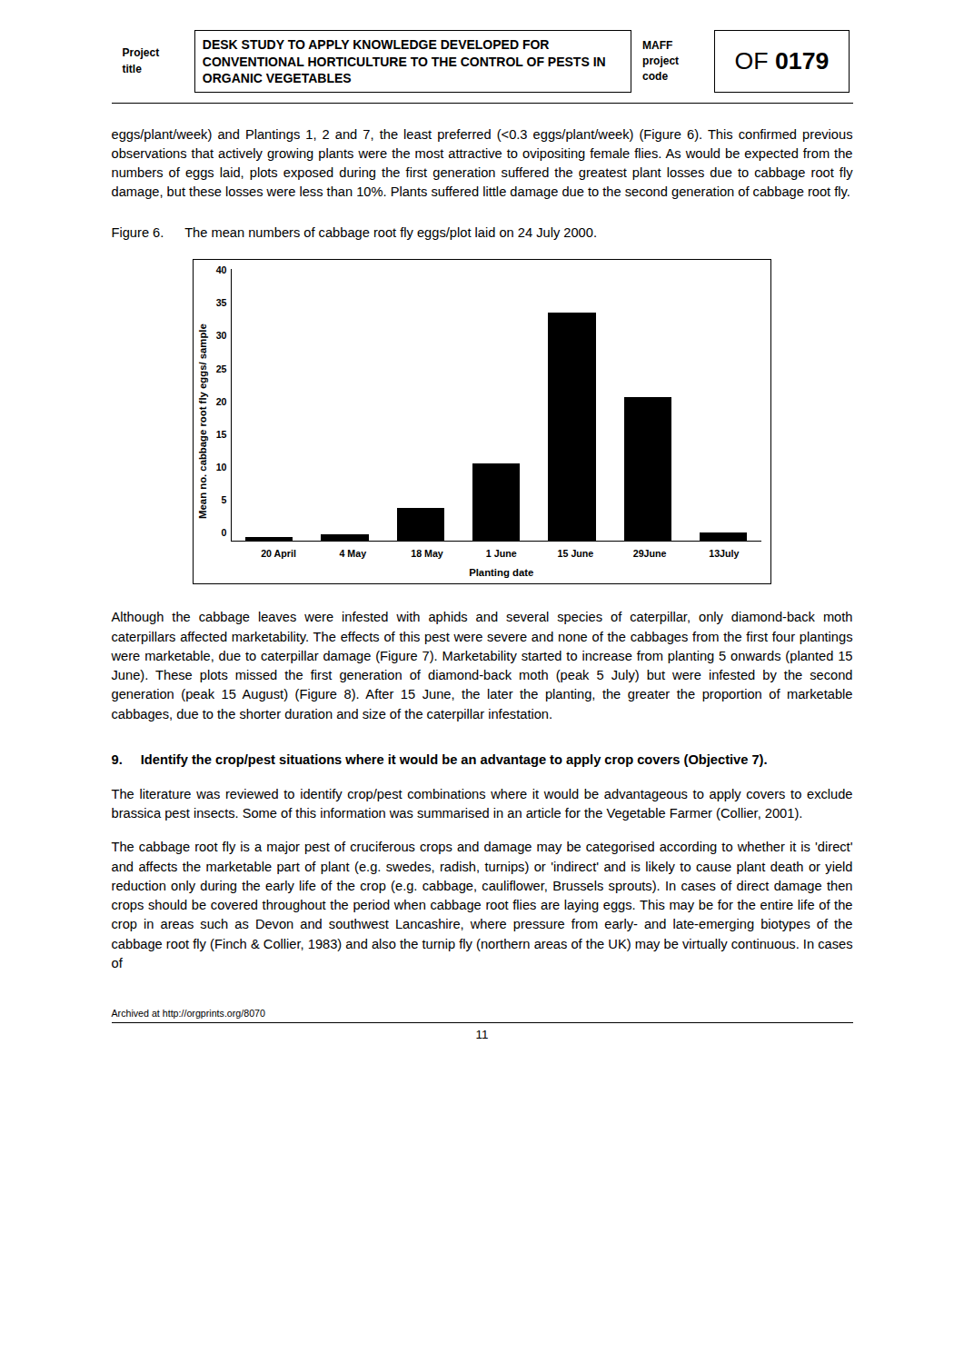| Project title | Desk study to apply knowledge developed for conventional horticulture to the control of pests in organic vegetables | MAFF project code | OF 0179 |
eggs/plant/week) and Plantings 1, 2 and 7, the least preferred (<0.3 eggs/plant/week) (Figure 6). This confirmed previous observations that actively growing plants were the most attractive to ovipositing female flies. As would be expected from the numbers of eggs laid, plots exposed during the first generation suffered the greatest plant losses due to cabbage root fly damage, but these losses were less than 10%. Plants suffered little damage due to the second generation of cabbage root fly.
Figure 6. The mean numbers of cabbage root fly eggs/plot laid on 24 July 2000.
Mean no. cabbage root fly eggs/ sample
40 35 30 25 20 15 10 5 0
20 April 4 May 18 May 1 June 15 June 29June 13July
Planting date
Although the cabbage leaves were infested with aphids and several species of caterpillar, only diamond-back moth caterpillars affected marketability. The effects of this pest were severe and none of the cabbages from the first four plantings were marketable, due to caterpillar damage (Figure 7). Marketability started to increase from planting 5 onwards (planted 15 June). These plots missed the first generation of diamond-back moth (peak 5 July) but were infested by the second generation (peak 15 August) (Figure 8). After 15 June, the later the planting, the greater the proportion of marketable cabbages, due to the shorter duration and size of the caterpillar infestation.
9. Identify the crop/pest situations where it would be an advantage to apply crop covers (Objective 7).
The literature was reviewed to identify crop/pest combinations where it would be advantageous to apply covers to exclude brassica pest insects. Some of this information was summarised in an article for the Vegetable Farmer (Collier, 2001).
The cabbage root fly is a major pest of cruciferous crops and damage may be categorised according to whether it is 'direct' and affects the marketable part of plant (e.g. swedes, radish, turnips) or 'indirect' and is likely to cause plant death or yield reduction only during the early life of the crop (e.g. cabbage, cauliflower, Brussels sprouts). In cases of direct damage then crops should be covered throughout the period when cabbage root flies are laying eggs. This may be for the entire life of the crop in areas such as Devon and southwest Lancashire, where pressure from early- and late-emerging biotypes of the cabbage root fly (Finch & Collier, 1983) and also the turnip fly (northern areas of the UK) may be virtually continuous. In cases of
Archived at http://orgprints.org/8070
11